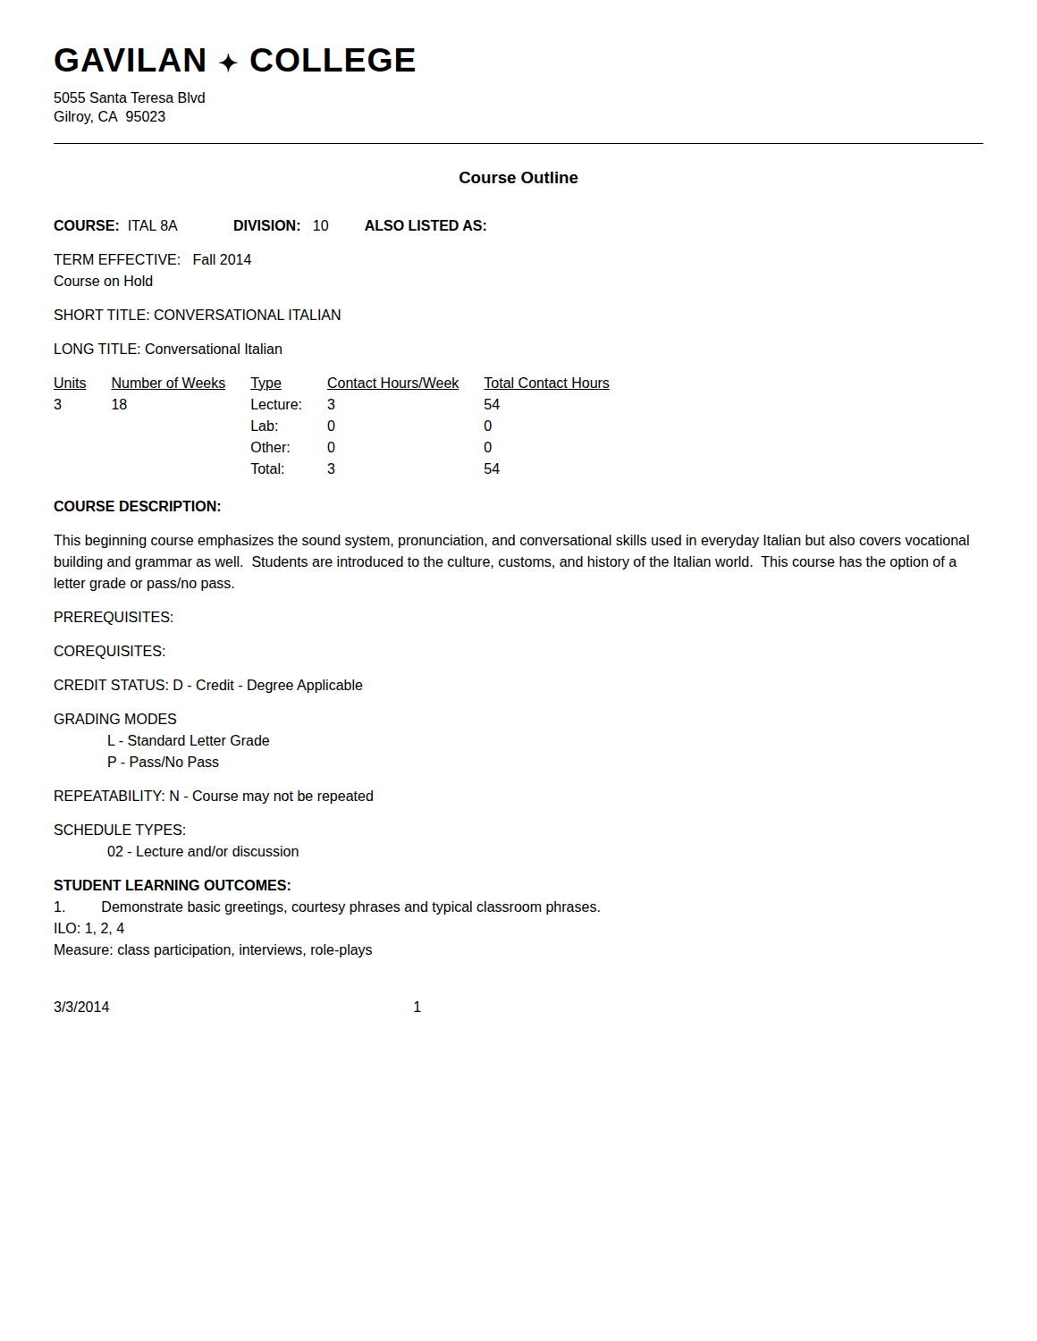GAVILAN ✦ COLLEGE
5055 Santa Teresa Blvd
Gilroy, CA 95023
Course Outline
COURSE: ITAL 8A DIVISION: 10 ALSO LISTED AS:
TERM EFFECTIVE: Fall 2014
Course on Hold
SHORT TITLE: CONVERSATIONAL ITALIAN
LONG TITLE: Conversational Italian
| Units | Number of Weeks | Type | Contact Hours/Week | Total Contact Hours |
| --- | --- | --- | --- | --- |
| 3 | 18 | Lecture: | 3 | 54 |
| | | Lab: | 0 | 0 |
| | | Other: | 0 | 0 |
| | | Total: | 3 | 54 |
COURSE DESCRIPTION:
This beginning course emphasizes the sound system, pronunciation, and conversational skills used in everyday Italian but also covers vocational building and grammar as well. Students are introduced to the culture, customs, and history of the Italian world. This course has the option of a letter grade or pass/no pass.
PREREQUISITES:
COREQUISITES:
CREDIT STATUS: D - Credit - Degree Applicable
GRADING MODES
L - Standard Letter Grade
P - Pass/No Pass
REPEATABILITY: N - Course may not be repeated
SCHEDULE TYPES:
02 - Lecture and/or discussion
STUDENT LEARNING OUTCOMES:
1. Demonstrate basic greetings, courtesy phrases and typical classroom phrases.
ILO: 1, 2, 4
Measure: class participation, interviews, role-plays
3/3/2014 1